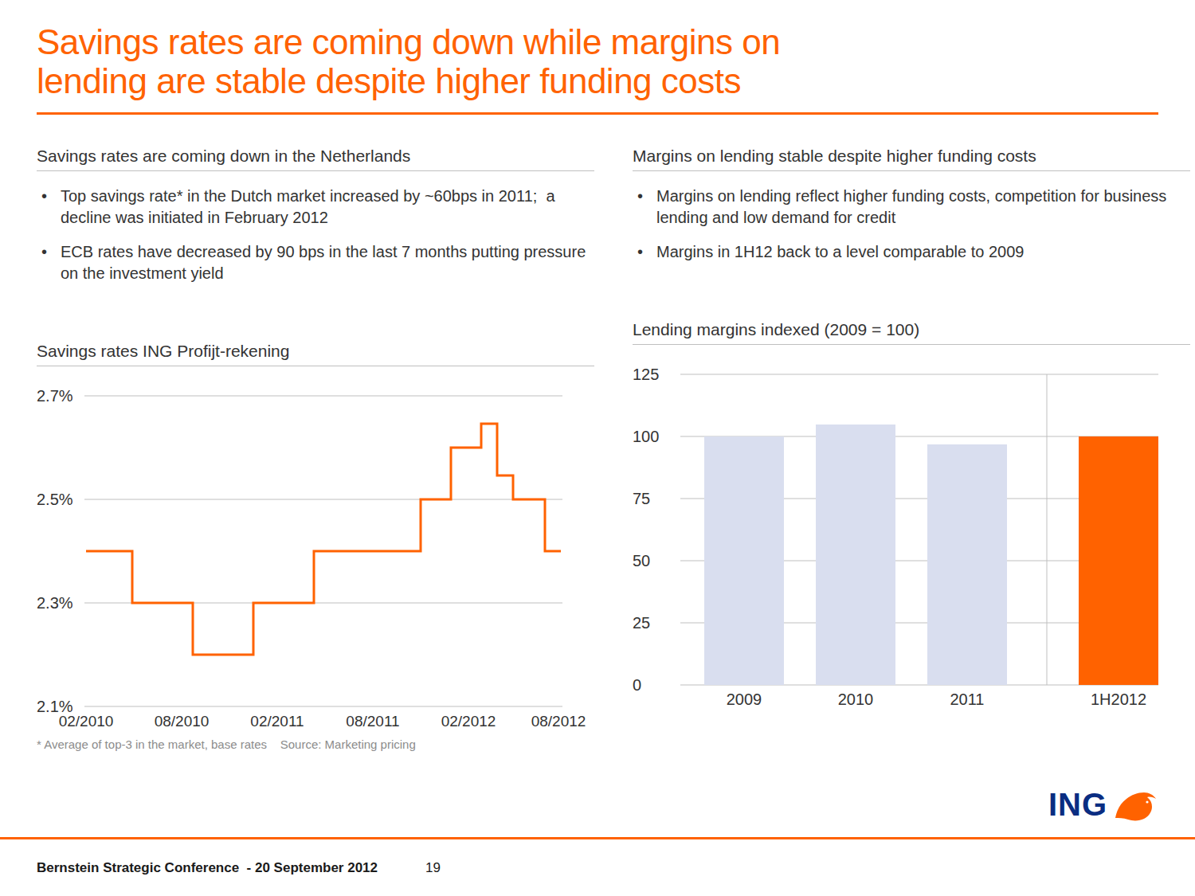Savings rates are coming down while margins on
lending are stable despite higher funding costs
Savings rates are coming down in the Netherlands
Top savings rate* in the Dutch market increased by ~60bps in 2011; a decline was initiated in February 2012
ECB rates have decreased by 90 bps in the last 7 months putting pressure on the investment yield
Savings rates ING Profijt-rekening
2.7% 2.5% 2.3% 2.1% 02/2010 08/2010 02/2011 08/2011 02/2012 08/2012
* Average of top-3 in the market, base rates Source: Marketing pricing
Margins on lending stable despite higher funding costs
Margins on lending reflect higher funding costs, competition for business lending and low demand for credit
Margins in 1H12 back to a level comparable to 2009
Lending margins indexed (2009 = 100)
125 100 75 50 25 0 2009 2010 2011 1H2012
ING
Bernstein Strategic Conference - 20 September 2012 19